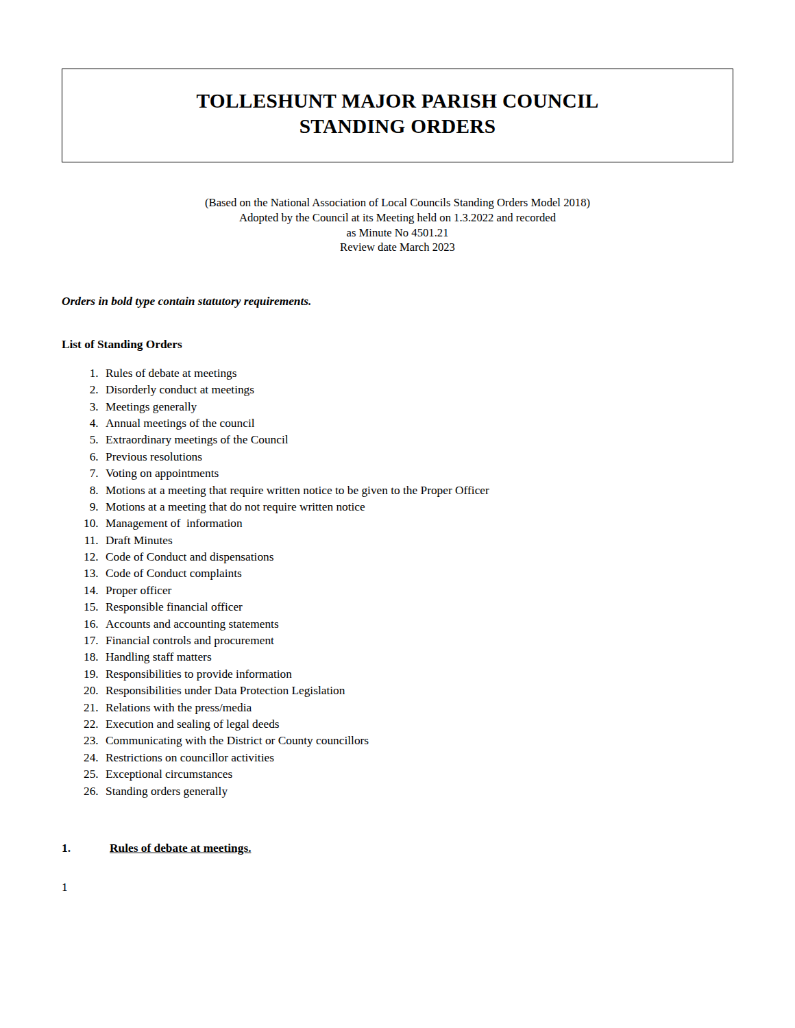TOLLESHUNT MAJOR PARISH COUNCIL
STANDING ORDERS
(Based on the National Association of Local Councils Standing Orders Model 2018) Adopted by the Council at its Meeting held on 1.3.2022 and recorded
as Minute No 4501.21
Review date March 2023
Orders in bold type contain statutory requirements.
List of Standing Orders
Rules of debate at meetings
Disorderly conduct at meetings
Meetings generally
Annual meetings of the council
Extraordinary meetings of the Council
Previous resolutions
Voting on appointments
Motions at a meeting that require written notice to be given to the Proper Officer
Motions at a meeting that do not require written notice
Management of information
Draft Minutes
Code of Conduct and dispensations
Code of Conduct complaints
Proper officer
Responsible financial officer
Accounts and accounting statements
Financial controls and procurement
Handling staff matters
Responsibilities to provide information
Responsibilities under Data Protection Legislation
Relations with the press/media
Execution and sealing of legal deeds
Communicating with the District or County councillors
Restrictions on councillor activities
Exceptional circumstances
Standing orders generally
1. Rules of debate at meetings.
1